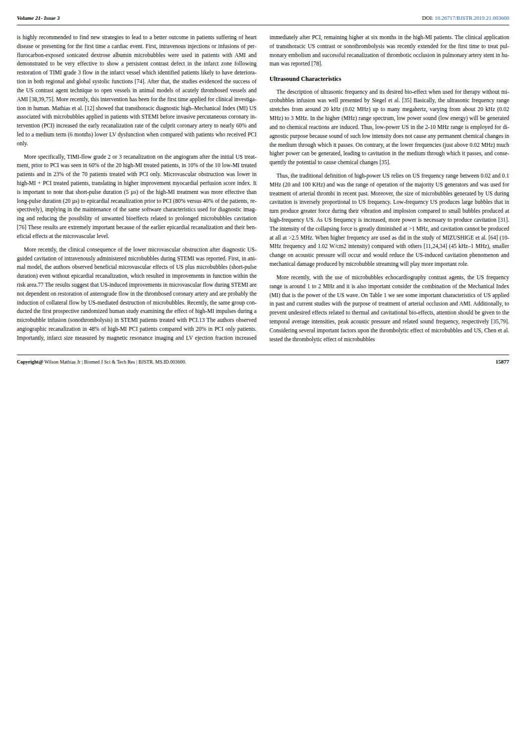Volume 21- Issue 3
DOI: 10.26717/BJSTR.2019.21.003600
is highly recommended to find new strategies to lead to a better outcome in patients suffering of heart disease or presenting for the first time a cardiac event. First, intravenous injections or infusions of perflurocarbon-exposed sonicated dextrose albumin microbubbles were used in patients with AMI and demonstrated to be very effective to show a persistent contrast defect in the infarct zone following restoration of TIMI grade 3 flow in the infarct vessel which identified patients likely to have deterioration in both regional and global systolic functions [74]. After that, the studies evidenced the success of the US contrast agent technique to open vessels in animal models of acutely thrombosed vessels and AMI [38,39,75]. More recently, this intervention has been for the first time applied for clinical investigation in human. Mathias et al. [12] showed that transthoracic diagnostic high–Mechanical Index (MI) US associated with microbubbles applied in patients with STEMI before invasive percutaneous coronary intervention (PCI) increased the early recanalization rate of the culprit coronary artery to nearly 60% and led to a medium term (6 months) lower LV dysfunction when compared with patients who received PCI only.
More specifically, TIMI-flow grade 2 or 3 recanalization on the angiogram after the initial US treatment, prior to PCI was seen in 60% of the 20 high-MI treated patients, in 10% of the 10 low-MI treated patients and in 23% of the 70 patients treated with PCI only. Microvascular obstruction was lower in high-MI + PCI treated patients, translating in higher improvement myocardial perfusion score index. It is important to note that short-pulse duration (5 µs) of the high-MI treatment was more effective than long-pulse duration (20 µs) to epicardial recanalization prior to PCI (80% versus 40% of the patients, respectively), implying in the maintenance of the same software characteristics used for diagnostic imaging and reducing the possibility of unwanted bioeffects related to prolonged microbubbles cavitation [76] These results are extremely important because of the earlier epicardial recanalization and their beneficial effects at the microvascular level.
More recently, the clinical consequence of the lower microvascular obstruction after diagnostic US-guided cavitation of intravenously administered microbubbles during STEMI was reported. First, in animal model, the authors observed beneficial microvascular effects of US plus microbubbles (short-pulse duration) even without epicardial recanalization, which resulted in improvements in function within the risk area.77 The results suggest that US-induced improvements in microvascular flow during STEMI are not dependent on restoration of anterograde flow in the thrombosed coronary artery and are probably the induction of collateral flow by US-mediated destruction of microbubbles. Recently, the same group conducted the first prospective randomized human study examining the effect of high-MI impulses during a microbubble infusion (sonothrombolysis) in STEMI patients treated with PCI.13 The authors observed angiographic recanalization in 48% of high-MI PCI patients compared with 20% in PCI only patients. Importantly, infarct size measured by magnetic resonance imaging and LV ejection fraction increased immediately after PCI, remaining higher at six months in the high-MI patients. The clinical application of transthoracic US contrast or sonothrombolysis was recently extended for the first time to treat pulmonary embolism and successful recanalization of thrombotic occlusion in pulmonary artery stent in human was reported [78].
Ultrasound Characteristics
The description of ultrasonic frequency and its desired bio-effect when used for therapy without microbubbles infusion was well presented by Siegel et al. [35] Basically, the ultrasonic frequency range stretches from around 20 kHz (0.02 MHz) up to many megahertz, varying from about 20 kHz (0.02 MHz) to 3 MHz. In the higher (MHz) range spectrum, low power sound (low energy) will be generated and no chemical reactions are induced. Thus, low-power US in the 2-10 MHz range is employed for diagnostic purpose because sound of such low intensity does not cause any permanent chemical changes in the medium through which it passes. On contrary, at the lower frequencies (just above 0.02 MHz) much higher power can be generated, leading to cavitation in the medium through which it passes, and consequently the potential to cause chemical changes [35].
Thus, the traditional definition of high-power US relies on US frequency range between 0.02 and 0.1 MHz (20 and 100 KHz) and was the range of operation of the majority US generators and was used for treatment of arterial thrombi in recent past. Moreover, the size of microbubbles generated by US during cavitation is inversely proportional to US frequency. Low-frequency US produces large bubbles that in turn produce greater force during their vibration and implosion compared to small bubbles produced at high-frequency US. As US frequency is increased, more power is necessary to produce cavitation [31]. The intensity of the collapsing force is greatly diminished at >1 MHz, and cavitation cannot be produced at all at >2.5 MHz. When higher frequency are used as did in the study of MIZUSHIGE et al. [64] (10-MHz frequency and 1.02 W/cm2 intensity) compared with others [11,24,34] (45 kHz–1 MHz), smaller change on acoustic pressure will occur and would reduce the US-induced cavitation phenomenon and mechanical damage produced by microbubble streaming will play more important role.
More recently, with the use of microbubbles echocardiography contrast agents, the US frequency range is around 1 to 2 MHz and it is also important consider the combination of the Mechanical Index (MI) that is the power of the US wave. On Table 1 we see some important characteristics of US applied in past and current studies with the purpose of treatment of arterial occlusion and AMI. Additionally, to prevent undesired effects related to thermal and cavitational bio-effects, attention should be given to the temporal average intensities, peak acoustic pressure and related sound frequency, respectively [35,79]. Considering several important factors upon the thrombolytic effect of microbubbles and US, Chen et al. tested the thrombolytic effect of microbubbles
Copyright@ Wilson Mathias Jr | Biomed J Sci & Tech Res | BJSTR. MS.ID.003600.
15877